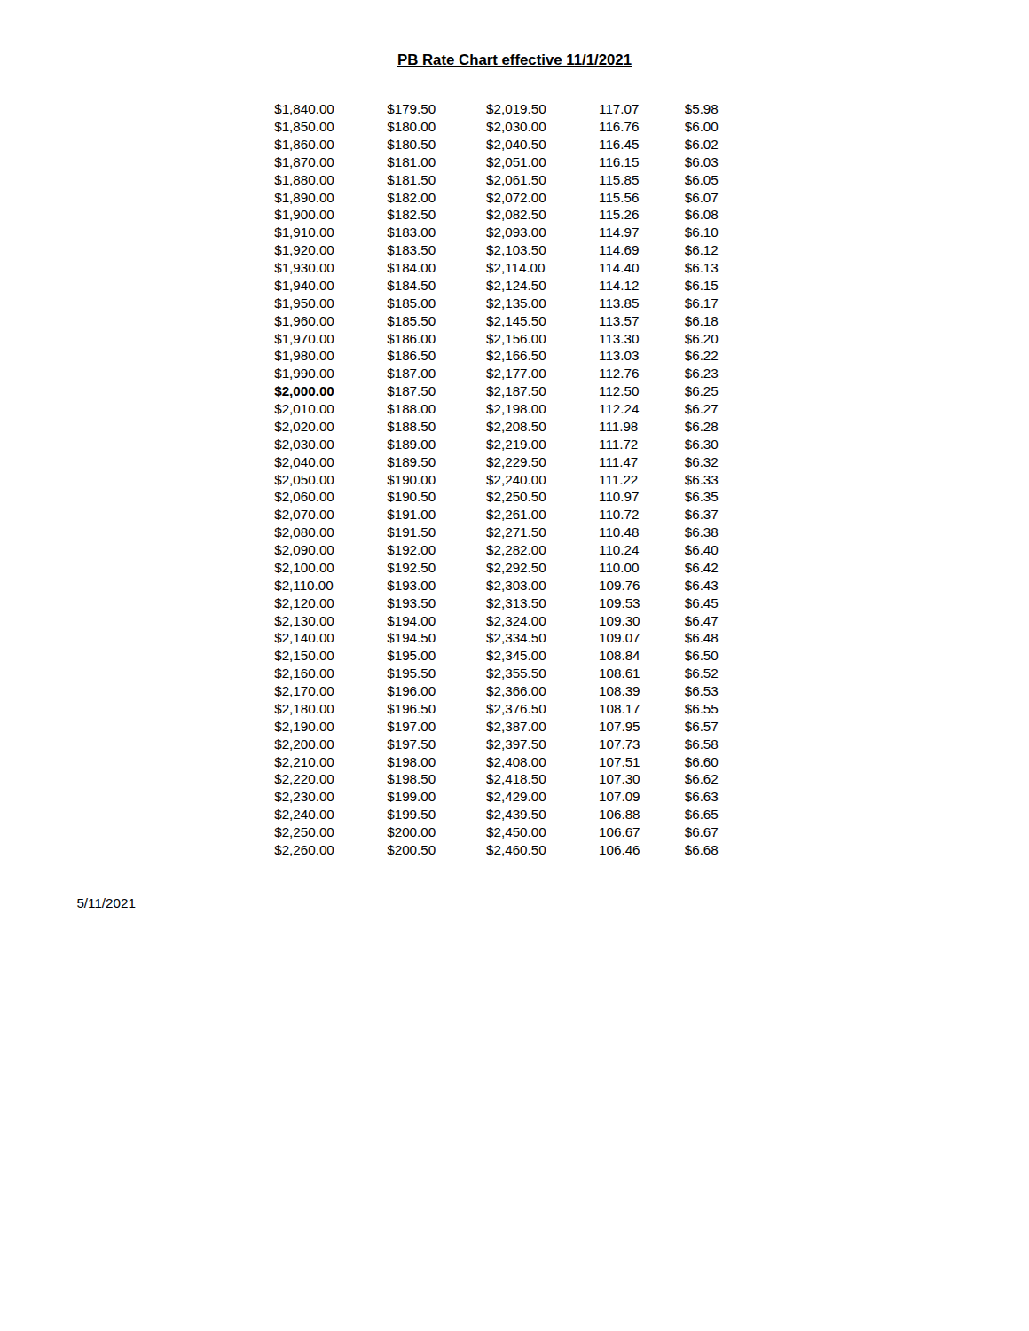PB Rate Chart effective 11/1/2021
| $1,840.00 | $179.50 | $2,019.50 | 117.07 | $5.98 |
| $1,850.00 | $180.00 | $2,030.00 | 116.76 | $6.00 |
| $1,860.00 | $180.50 | $2,040.50 | 116.45 | $6.02 |
| $1,870.00 | $181.00 | $2,051.00 | 116.15 | $6.03 |
| $1,880.00 | $181.50 | $2,061.50 | 115.85 | $6.05 |
| $1,890.00 | $182.00 | $2,072.00 | 115.56 | $6.07 |
| $1,900.00 | $182.50 | $2,082.50 | 115.26 | $6.08 |
| $1,910.00 | $183.00 | $2,093.00 | 114.97 | $6.10 |
| $1,920.00 | $183.50 | $2,103.50 | 114.69 | $6.12 |
| $1,930.00 | $184.00 | $2,114.00 | 114.40 | $6.13 |
| $1,940.00 | $184.50 | $2,124.50 | 114.12 | $6.15 |
| $1,950.00 | $185.00 | $2,135.00 | 113.85 | $6.17 |
| $1,960.00 | $185.50 | $2,145.50 | 113.57 | $6.18 |
| $1,970.00 | $186.00 | $2,156.00 | 113.30 | $6.20 |
| $1,980.00 | $186.50 | $2,166.50 | 113.03 | $6.22 |
| $1,990.00 | $187.00 | $2,177.00 | 112.76 | $6.23 |
| $2,000.00 | $187.50 | $2,187.50 | 112.50 | $6.25 |
| $2,010.00 | $188.00 | $2,198.00 | 112.24 | $6.27 |
| $2,020.00 | $188.50 | $2,208.50 | 111.98 | $6.28 |
| $2,030.00 | $189.00 | $2,219.00 | 111.72 | $6.30 |
| $2,040.00 | $189.50 | $2,229.50 | 111.47 | $6.32 |
| $2,050.00 | $190.00 | $2,240.00 | 111.22 | $6.33 |
| $2,060.00 | $190.50 | $2,250.50 | 110.97 | $6.35 |
| $2,070.00 | $191.00 | $2,261.00 | 110.72 | $6.37 |
| $2,080.00 | $191.50 | $2,271.50 | 110.48 | $6.38 |
| $2,090.00 | $192.00 | $2,282.00 | 110.24 | $6.40 |
| $2,100.00 | $192.50 | $2,292.50 | 110.00 | $6.42 |
| $2,110.00 | $193.00 | $2,303.00 | 109.76 | $6.43 |
| $2,120.00 | $193.50 | $2,313.50 | 109.53 | $6.45 |
| $2,130.00 | $194.00 | $2,324.00 | 109.30 | $6.47 |
| $2,140.00 | $194.50 | $2,334.50 | 109.07 | $6.48 |
| $2,150.00 | $195.00 | $2,345.00 | 108.84 | $6.50 |
| $2,160.00 | $195.50 | $2,355.50 | 108.61 | $6.52 |
| $2,170.00 | $196.00 | $2,366.00 | 108.39 | $6.53 |
| $2,180.00 | $196.50 | $2,376.50 | 108.17 | $6.55 |
| $2,190.00 | $197.00 | $2,387.00 | 107.95 | $6.57 |
| $2,200.00 | $197.50 | $2,397.50 | 107.73 | $6.58 |
| $2,210.00 | $198.00 | $2,408.00 | 107.51 | $6.60 |
| $2,220.00 | $198.50 | $2,418.50 | 107.30 | $6.62 |
| $2,230.00 | $199.00 | $2,429.00 | 107.09 | $6.63 |
| $2,240.00 | $199.50 | $2,439.50 | 106.88 | $6.65 |
| $2,250.00 | $200.00 | $2,450.00 | 106.67 | $6.67 |
| $2,260.00 | $200.50 | $2,460.50 | 106.46 | $6.68 |
5/11/2021